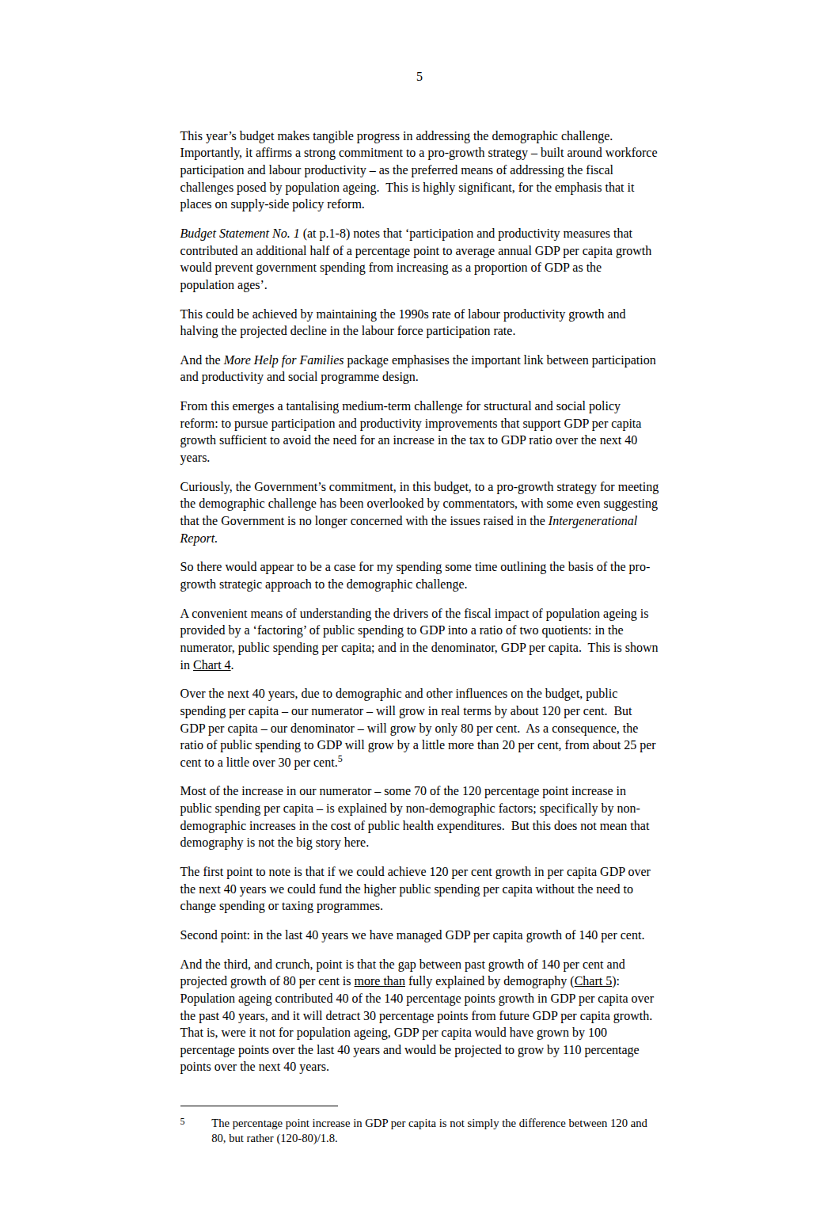5
This year’s budget makes tangible progress in addressing the demographic challenge. Importantly, it affirms a strong commitment to a pro-growth strategy – built around workforce participation and labour productivity – as the preferred means of addressing the fiscal challenges posed by population ageing. This is highly significant, for the emphasis that it places on supply-side policy reform.
Budget Statement No. 1 (at p.1-8) notes that ‘participation and productivity measures that contributed an additional half of a percentage point to average annual GDP per capita growth would prevent government spending from increasing as a proportion of GDP as the population ages’.
This could be achieved by maintaining the 1990s rate of labour productivity growth and halving the projected decline in the labour force participation rate.
And the More Help for Families package emphasises the important link between participation and productivity and social programme design.
From this emerges a tantalising medium-term challenge for structural and social policy reform: to pursue participation and productivity improvements that support GDP per capita growth sufficient to avoid the need for an increase in the tax to GDP ratio over the next 40 years.
Curiously, the Government’s commitment, in this budget, to a pro-growth strategy for meeting the demographic challenge has been overlooked by commentators, with some even suggesting that the Government is no longer concerned with the issues raised in the Intergenerational Report.
So there would appear to be a case for my spending some time outlining the basis of the pro-growth strategic approach to the demographic challenge.
A convenient means of understanding the drivers of the fiscal impact of population ageing is provided by a ‘factoring’ of public spending to GDP into a ratio of two quotients: in the numerator, public spending per capita; and in the denominator, GDP per capita. This is shown in Chart 4.
Over the next 40 years, due to demographic and other influences on the budget, public spending per capita – our numerator – will grow in real terms by about 120 per cent. But GDP per capita – our denominator – will grow by only 80 per cent. As a consequence, the ratio of public spending to GDP will grow by a little more than 20 per cent, from about 25 per cent to a little over 30 per cent.5
Most of the increase in our numerator – some 70 of the 120 percentage point increase in public spending per capita – is explained by non-demographic factors; specifically by non-demographic increases in the cost of public health expenditures. But this does not mean that demography is not the big story here.
The first point to note is that if we could achieve 120 per cent growth in per capita GDP over the next 40 years we could fund the higher public spending per capita without the need to change spending or taxing programmes.
Second point: in the last 40 years we have managed GDP per capita growth of 140 per cent.
And the third, and crunch, point is that the gap between past growth of 140 per cent and projected growth of 80 per cent is more than fully explained by demography (Chart 5): Population ageing contributed 40 of the 140 percentage points growth in GDP per capita over the past 40 years, and it will detract 30 percentage points from future GDP per capita growth. That is, were it not for population ageing, GDP per capita would have grown by 100 percentage points over the last 40 years and would be projected to grow by 110 percentage points over the next 40 years.
5 The percentage point increase in GDP per capita is not simply the difference between 120 and 80, but rather (120-80)/1.8.